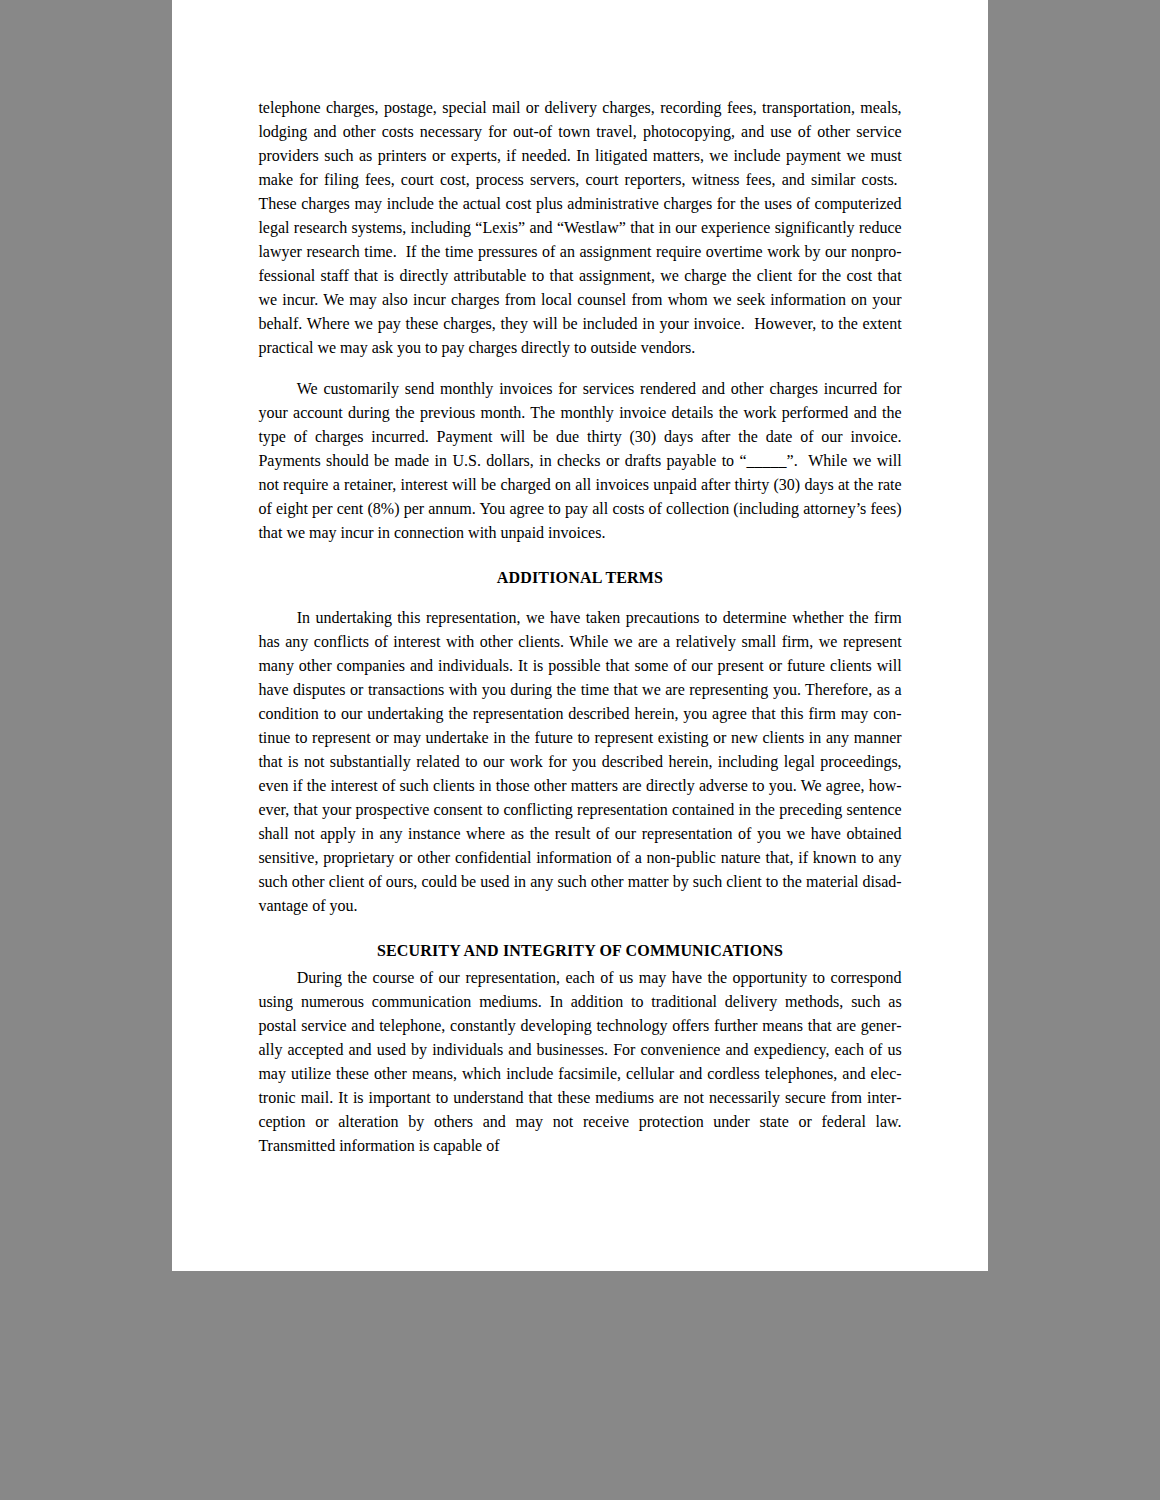telephone charges, postage, special mail or delivery charges, recording fees, transportation, meals, lodging and other costs necessary for out-of town travel, photocopying, and use of other service providers such as printers or experts, if needed. In litigated matters, we include payment we must make for filing fees, court cost, process servers, court reporters, witness fees, and similar costs. These charges may include the actual cost plus administrative charges for the uses of computerized legal research systems, including “Lexis” and “Westlaw” that in our experience significantly reduce lawyer research time. If the time pressures of an assignment require overtime work by our nonprofessional staff that is directly attributable to that assignment, we charge the client for the cost that we incur. We may also incur charges from local counsel from whom we seek information on your behalf. Where we pay these charges, they will be included in your invoice. However, to the extent practical we may ask you to pay charges directly to outside vendors.
We customarily send monthly invoices for services rendered and other charges incurred for your account during the previous month. The monthly invoice details the work performed and the type of charges incurred. Payment will be due thirty (30) days after the date of our invoice. Payments should be made in U.S. dollars, in checks or drafts payable to “_____”. While we will not require a retainer, interest will be charged on all invoices unpaid after thirty (30) days at the rate of eight per cent (8%) per annum. You agree to pay all costs of collection (including attorney’s fees) that we may incur in connection with unpaid invoices.
Additional Terms
In undertaking this representation, we have taken precautions to determine whether the firm has any conflicts of interest with other clients. While we are a relatively small firm, we represent many other companies and individuals. It is possible that some of our present or future clients will have disputes or transactions with you during the time that we are representing you. Therefore, as a condition to our undertaking the representation described herein, you agree that this firm may continue to represent or may undertake in the future to represent existing or new clients in any manner that is not substantially related to our work for you described herein, including legal proceedings, even if the interest of such clients in those other matters are directly adverse to you. We agree, however, that your prospective consent to conflicting representation contained in the preceding sentence shall not apply in any instance where as the result of our representation of you we have obtained sensitive, proprietary or other confidential information of a non-public nature that, if known to any such other client of ours, could be used in any such other matter by such client to the material disadvantage of you.
Security and Integrity of Communications
During the course of our representation, each of us may have the opportunity to correspond using numerous communication mediums. In addition to traditional delivery methods, such as postal service and telephone, constantly developing technology offers further means that are generally accepted and used by individuals and businesses. For convenience and expediency, each of us may utilize these other means, which include facsimile, cellular and cordless telephones, and electronic mail. It is important to understand that these mediums are not necessarily secure from interception or alteration by others and may not receive protection under state or federal law. Transmitted information is capable of